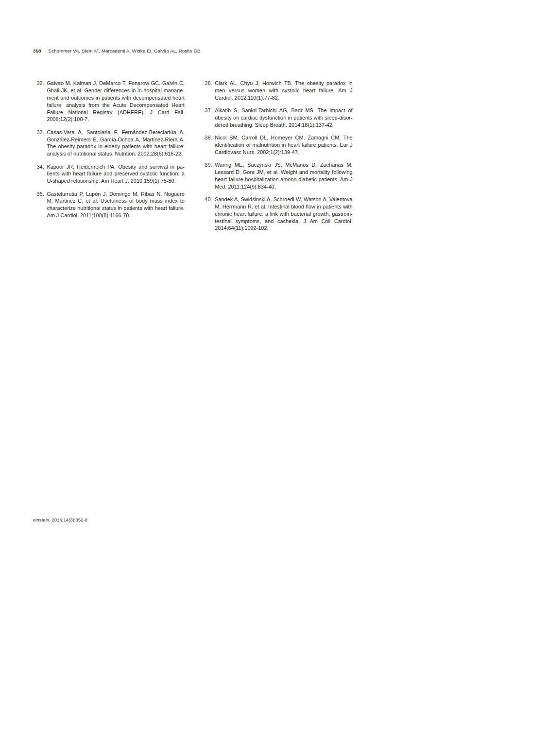358 Schommer VA, Stein AT, Marcadenti A, Wittke EI, Galvão AL, Rosito GB
32. Galvao M, Kalman J, DeMarco T, Fonarow GC, Galvin C, Ghali JK, et al. Gender differences in in-hospital management and outcomes in patients with decompensated heart failure: analysis from the Acute Decompensated Heart Failure National Registry (ADHERE). J Card Fail. 2006;12(2):100-7.
33. Casas-Vara A, Santolaria F, Fernández-Bereciartúa A, González-Reimers E, García-Ochoa A, Martínez-Riera A. The obesity paradox in elderly patients with heart failure: analysis of nutritional status. Nutrition. 2012;28(6):616-22.
34. Kapoor JR, Heidenreich PA. Obesity and survival in patients with heart failure and preserved systolic function: a U-shaped relationship. Am Heart J. 2010;159(1):75-80.
35. Gastelurrutia P, Lupón J, Domingo M, Ribas N, Noguero M, Martinez C, et al. Usefulness of body mass index to characterize nutritional status in patients with heart failure. Am J Cardiol. 2011;108(8):1166-70.
36. Clark AL, Chyu J, Horwich TB. The obesity paradox in men versus women with systolic heart failure. Am J Cardiol. 2012;110(1):77-82.
37. Alkatib S, Sankri-Tarbichi AG, Badr MS. The impact of obesity on cardiac dysfunction in patients with sleep-disordered breathing. Sleep Breath. 2014;18(1):137-42.
38. Nicol SM, Carroll DL, Homeyer CM, Zamagni CM. The identification of malnutrition in heart failure patients. Eur J Cardiovasc Nurs. 2002;1(2):139-47.
39. Waring ME, Saczynski JS, McManus D, Zacharias M, Lessard D, Gore JM, et al. Weight and mortality following heart failure hospitalization among diabetic patients. Am J Med. 2011;124(9):834-40.
40. Sandek A, Swidsinski A, Schroedl W, Watson A, Valentova M, Herrmann R, et al. Intestinal blood flow in patients with chronic heart failure: a link with bacterial growth, gastrointestinal symptoms, and cachexia. J Am Coll Cardiol. 2014;64(11):1092-102.
einstein. 2016;14(3):352-8